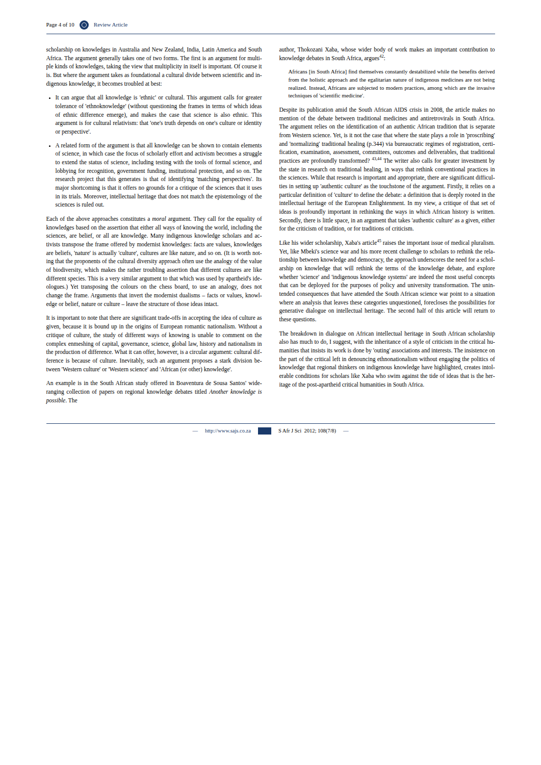Page 4 of 10 Review Article
scholarship on knowledges in Australia and New Zealand, India, Latin America and South Africa. The argument generally takes one of two forms. The first is an argument for multiple kinds of knowledges, taking the view that multiplicity in itself is important. Of course it is. But where the argument takes as foundational a cultural divide between scientific and indigenous knowledge, it becomes troubled at best:
It can argue that all knowledge is 'ethnic' or cultural. This argument calls for greater tolerance of 'ethnoknowledge' (without questioning the frames in terms of which ideas of ethnic difference emerge), and makes the case that science is also ethnic. This argument is for cultural relativism: that 'one's truth depends on one's culture or identity or perspective'.
A related form of the argument is that all knowledge can be shown to contain elements of science, in which case the focus of scholarly effort and activism becomes a struggle to extend the status of science, including testing with the tools of formal science, and lobbying for recognition, government funding, institutional protection, and so on. The research project that this generates is that of identifying 'matching perspectives'. Its major shortcoming is that it offers no grounds for a critique of the sciences that it uses in its trials. Moreover, intellectual heritage that does not match the epistemology of the sciences is ruled out.
Each of the above approaches constitutes a moral argument. They call for the equality of knowledges based on the assertion that either all ways of knowing the world, including the sciences, are belief, or all are knowledge. Many indigenous knowledge scholars and activists transpose the frame offered by modernist knowledges: facts are values, knowledges are beliefs, 'nature' is actually 'culture', cultures are like nature, and so on. (It is worth noting that the proponents of the cultural diversity approach often use the analogy of the value of biodiversity, which makes the rather troubling assertion that different cultures are like different species. This is a very similar argument to that which was used by apartheid's ideologues.) Yet transposing the colours on the chess board, to use an analogy, does not change the frame. Arguments that invert the modernist dualisms – facts or values, knowledge or belief, nature or culture – leave the structure of those ideas intact.
It is important to note that there are significant trade-offs in accepting the idea of culture as given, because it is bound up in the origins of European romantic nationalism. Without a critique of culture, the study of different ways of knowing is unable to comment on the complex enmeshing of capital, governance, science, global law, history and nationalism in the production of difference. What it can offer, however, is a circular argument: cultural difference is because of culture. Inevitably, such an argument proposes a stark division between 'Western culture' or 'Western science' and 'African (or other) knowledge'.
An example is in the South African study offered in Boaventura de Sousa Santos' wide-ranging collection of papers on regional knowledge debates titled Another knowledge is possible. The
author, Thokozani Xaba, whose wider body of work makes an important contribution to knowledge debates in South Africa, argues42:
Africans [in South Africa] find themselves constantly destabilized while the benefits derived from the holistic approach and the egalitarian nature of indigenous medicines are not being realized. Instead, Africans are subjected to modern practices, among which are the invasive techniques of 'scientific medicine'.
Despite its publication amid the South African AIDS crisis in 2008, the article makes no mention of the debate between traditional medicines and antiretrovirals in South Africa. The argument relies on the identification of an authentic African tradition that is separate from Western science. Yet, is it not the case that where the state plays a role in 'proscribing' and 'normalizing' traditional healing (p.344) via bureaucratic regimes of registration, certification, examination, assessment, committees, outcomes and deliverables, that traditional practices are profoundly transformed? 43,44 The writer also calls for greater investment by the state in research on traditional healing, in ways that rethink conventional practices in the sciences. While that research is important and appropriate, there are significant difficulties in setting up 'authentic culture' as the touchstone of the argument. Firstly, it relies on a particular definition of 'culture' to define the debate: a definition that is deeply rooted in the intellectual heritage of the European Enlightenment. In my view, a critique of that set of ideas is profoundly important in rethinking the ways in which African history is written. Secondly, there is little space, in an argument that takes 'authentic culture' as a given, either for the criticism of tradition, or for traditions of criticism.
Like his wider scholarship, Xaba's article45 raises the important issue of medical pluralism. Yet, like Mbeki's science war and his more recent challenge to scholars to rethink the relationship between knowledge and democracy, the approach underscores the need for a scholarship on knowledge that will rethink the terms of the knowledge debate, and explore whether 'science' and 'indigenous knowledge systems' are indeed the most useful concepts that can be deployed for the purposes of policy and university transformation. The unintended consequences that have attended the South African science war point to a situation where an analysis that leaves these categories unquestioned, forecloses the possibilities for generative dialogue on intellectual heritage. The second half of this article will return to these questions.
The breakdown in dialogue on African intellectual heritage in South African scholarship also has much to do, I suggest, with the inheritance of a style of criticism in the critical humanities that insists its work is done by 'outing' associations and interests. The insistence on the part of the critical left in denouncing ethnonationalism without engaging the politics of knowledge that regional thinkers on indigenous knowledge have highlighted, creates intolerable conditions for scholars like Xaba who swim against the tide of ideas that is the heritage of the post-apartheid critical humanities in South Africa.
— http://www.sajs.co.za S Afr J Sci 2012; 108(7/8) —